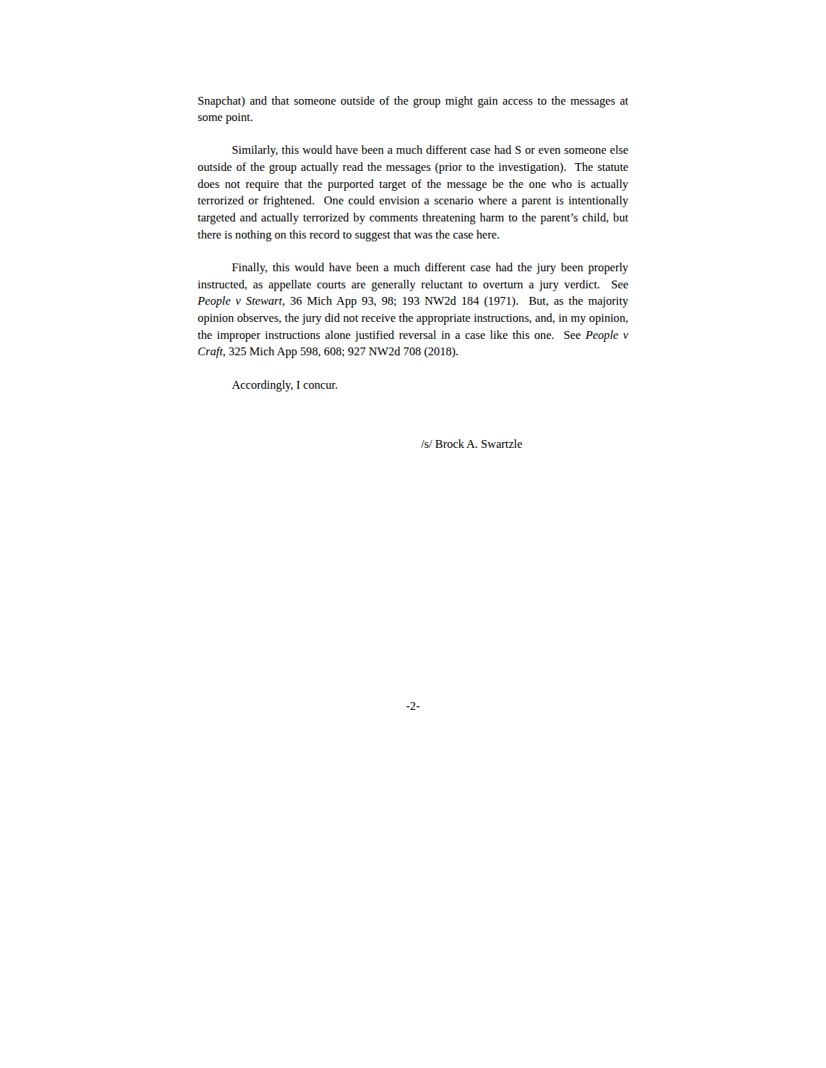Snapchat) and that someone outside of the group might gain access to the messages at some point.
Similarly, this would have been a much different case had S or even someone else outside of the group actually read the messages (prior to the investigation). The statute does not require that the purported target of the message be the one who is actually terrorized or frightened. One could envision a scenario where a parent is intentionally targeted and actually terrorized by comments threatening harm to the parent’s child, but there is nothing on this record to suggest that was the case here.
Finally, this would have been a much different case had the jury been properly instructed, as appellate courts are generally reluctant to overturn a jury verdict. See People v Stewart, 36 Mich App 93, 98; 193 NW2d 184 (1971). But, as the majority opinion observes, the jury did not receive the appropriate instructions, and, in my opinion, the improper instructions alone justified reversal in a case like this one. See People v Craft, 325 Mich App 598, 608; 927 NW2d 708 (2018).
Accordingly, I concur.
/s/ Brock A. Swartzle
-2-